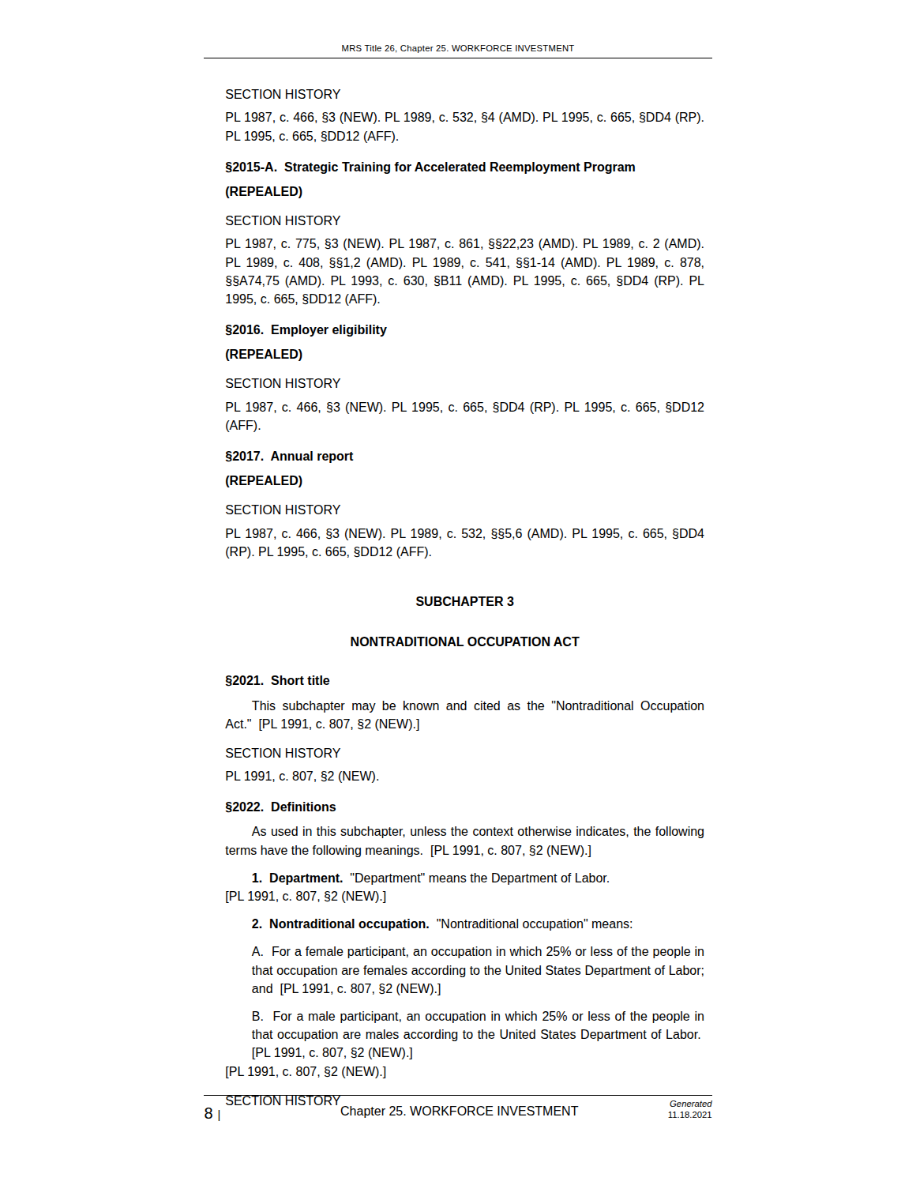MRS Title 26, Chapter 25. WORKFORCE INVESTMENT
SECTION HISTORY
PL 1987, c. 466, §3 (NEW). PL 1989, c. 532, §4 (AMD). PL 1995, c. 665, §DD4 (RP). PL 1995, c. 665, §DD12 (AFF).
§2015-A. Strategic Training for Accelerated Reemployment Program
(REPEALED)
SECTION HISTORY
PL 1987, c. 775, §3 (NEW). PL 1987, c. 861, §§22,23 (AMD). PL 1989, c. 2 (AMD). PL 1989, c. 408, §§1,2 (AMD). PL 1989, c. 541, §§1-14 (AMD). PL 1989, c. 878, §§A74,75 (AMD). PL 1993, c. 630, §B11 (AMD). PL 1995, c. 665, §DD4 (RP). PL 1995, c. 665, §DD12 (AFF).
§2016. Employer eligibility
(REPEALED)
SECTION HISTORY
PL 1987, c. 466, §3 (NEW). PL 1995, c. 665, §DD4 (RP). PL 1995, c. 665, §DD12 (AFF).
§2017. Annual report
(REPEALED)
SECTION HISTORY
PL 1987, c. 466, §3 (NEW). PL 1989, c. 532, §§5,6 (AMD). PL 1995, c. 665, §DD4 (RP). PL 1995, c. 665, §DD12 (AFF).
SUBCHAPTER 3
NONTRADITIONAL OCCUPATION ACT
§2021. Short title
This subchapter may be known and cited as the "Nontraditional Occupation Act." [PL 1991, c. 807, §2 (NEW).]
SECTION HISTORY
PL 1991, c. 807, §2 (NEW).
§2022. Definitions
As used in this subchapter, unless the context otherwise indicates, the following terms have the following meanings. [PL 1991, c. 807, §2 (NEW).]
1. Department. "Department" means the Department of Labor.
[PL 1991, c. 807, §2 (NEW).]
2. Nontraditional occupation. "Nontraditional occupation" means:
A. For a female participant, an occupation in which 25% or less of the people in that occupation are females according to the United States Department of Labor; and [PL 1991, c. 807, §2 (NEW).]
B. For a male participant, an occupation in which 25% or less of the people in that occupation are males according to the United States Department of Labor. [PL 1991, c. 807, §2 (NEW).]
[PL 1991, c. 807, §2 (NEW).]
SECTION HISTORY
8|
Chapter 25. WORKFORCE INVESTMENT
Generated
11.18.2021